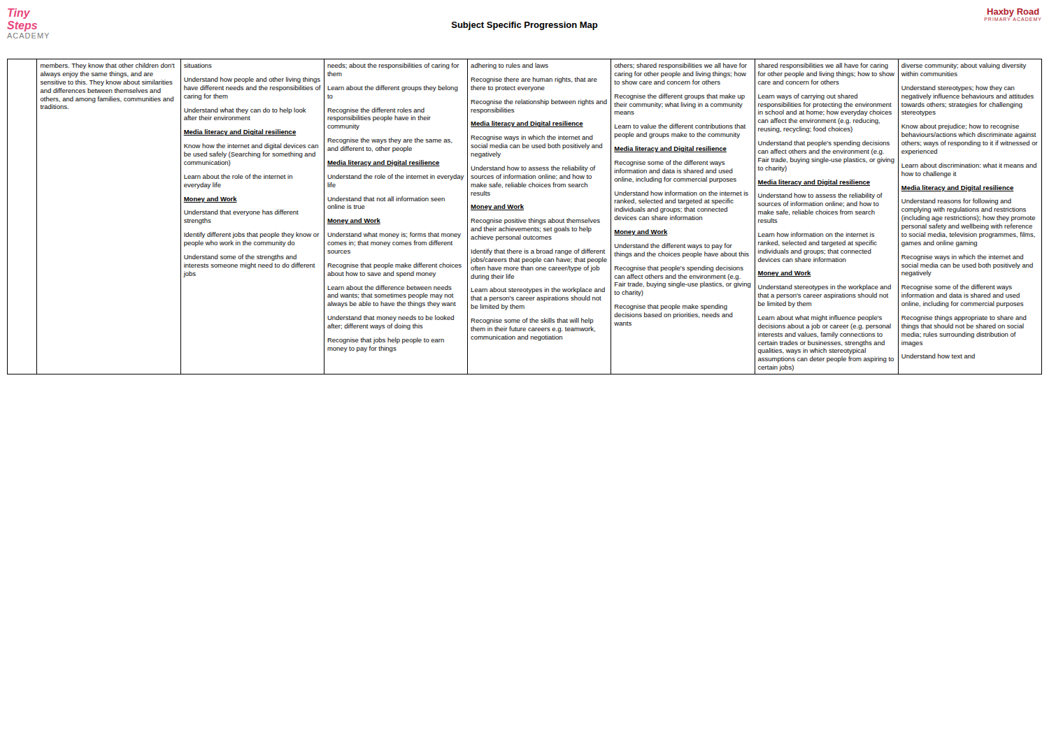Tiny
Steps
ACADEMY
Subject Specific Progression Map
Haxby Road
PRIMARY ACADEMY
| | members. They know that other children don't always enjoy the same things, and are sensitive to this. They know about similarities and differences between themselves and others, and among families, communities and traditions. | situations Understand how people and other living things have different needs and the responsibilities of caring for them Understand what they can do to help look after their environment Media literacy and Digital resilience Know how the internet and digital devices can be used safely (Searching for something and communication) Learn about the role of the internet in everyday life Money and Work Understand that everyone has different strengths Identify different jobs that people they know or people who work in the community do Understand some of the strengths and interests someone might need to do different jobs | needs; about the responsibilities of caring for them Learn about the different groups they belong to Recognise the different roles and responsibilities people have in their community Recognise the ways they are the same as, and different to, other people Media literacy and Digital resilience Understand the role of the internet in everyday life Understand that not all information seen online is true Money and Work Understand what money is; forms that money comes in; that money comes from different sources Recognise that people make different choices about how to save and spend money Learn about the difference between needs and wants; that sometimes people may not always be able to have the things they want Understand that money needs to be looked after; different ways of doing this Recognise that jobs help people to earn money to pay for things | adhering to rules and laws Recognise there are human rights, that are there to protect everyone Recognise the relationship between rights and responsibilities Media literacy and Digital resilience Recognise ways in which the internet and social media can be used both positively and negatively Understand how to assess the reliability of sources of information online; and how to make safe, reliable choices from search results Money and Work Recognise positive things about themselves and their achievements; set goals to help achieve personal outcomes Identify that there is a broad range of different jobs/careers that people can have; that people often have more than one career/type of job during their life Learn about stereotypes in the workplace and that a person's career aspirations should not be limited by them Recognise some of the skills that will help them in their future careers e.g. teamwork, communication and negotiation | others; shared responsibilities we all have for caring for other people and living things; how to show care and concern for others Recognise the different groups that make up their community; what living in a community means Learn to value the different contributions that people and groups make to the community Media literacy and Digital resilience Recognise some of the different ways information and data is shared and used online, including for commercial purposes Understand how information on the internet is ranked, selected and targeted at specific individuals and groups; that connected devices can share information Money and Work Understand the different ways to pay for things and the choices people have about this Recognise that people's spending decisions can affect others and the environment (e.g. Fair trade, buying single-use plastics, or giving to charity) Recognise that people make spending decisions based on priorities, needs and wants | shared responsibilities we all have for caring for other people and living things; how to show care and concern for others Learn ways of carrying out shared responsibilities for protecting the environment in school and at home; how everyday choices can affect the environment (e.g. reducing, reusing, recycling; food choices) Understand that people's spending decisions can affect others and the environment (e.g. Fair trade, buying single-use plastics, or giving to charity) Media literacy and Digital resilience Understand how to assess the reliability of sources of information online; and how to make safe, reliable choices from search results Learn how information on the internet is ranked, selected and targeted at specific individuals and groups; that connected devices can share information Money and Work Understand stereotypes in the workplace and that a person's career aspirations should not be limited by them Learn about what might influence people's decisions about a job or career (e.g. personal interests and values, family connections to certain trades or businesses, strengths and qualities, ways in which stereotypical assumptions can deter people from aspiring to certain jobs) | diverse community; about valuing diversity within communities Understand stereotypes; how they can negatively influence behaviours and attitudes towards others; strategies for challenging stereotypes Know about prejudice; how to recognise behaviours/actions which discriminate against others; ways of responding to it if witnessed or experienced Learn about discrimination: what it means and how to challenge it Media literacy and Digital resilience Understand reasons for following and complying with regulations and restrictions (including age restrictions); how they promote personal safety and wellbeing with reference to social media, television programmes, films, games and online gaming Recognise ways in which the internet and social media can be used both positively and negatively Recognise some of the different ways information and data is shared and used online, including for commercial purposes Recognise things appropriate to share and things that should not be shared on social media; rules surrounding distribution of images Understand how text and |